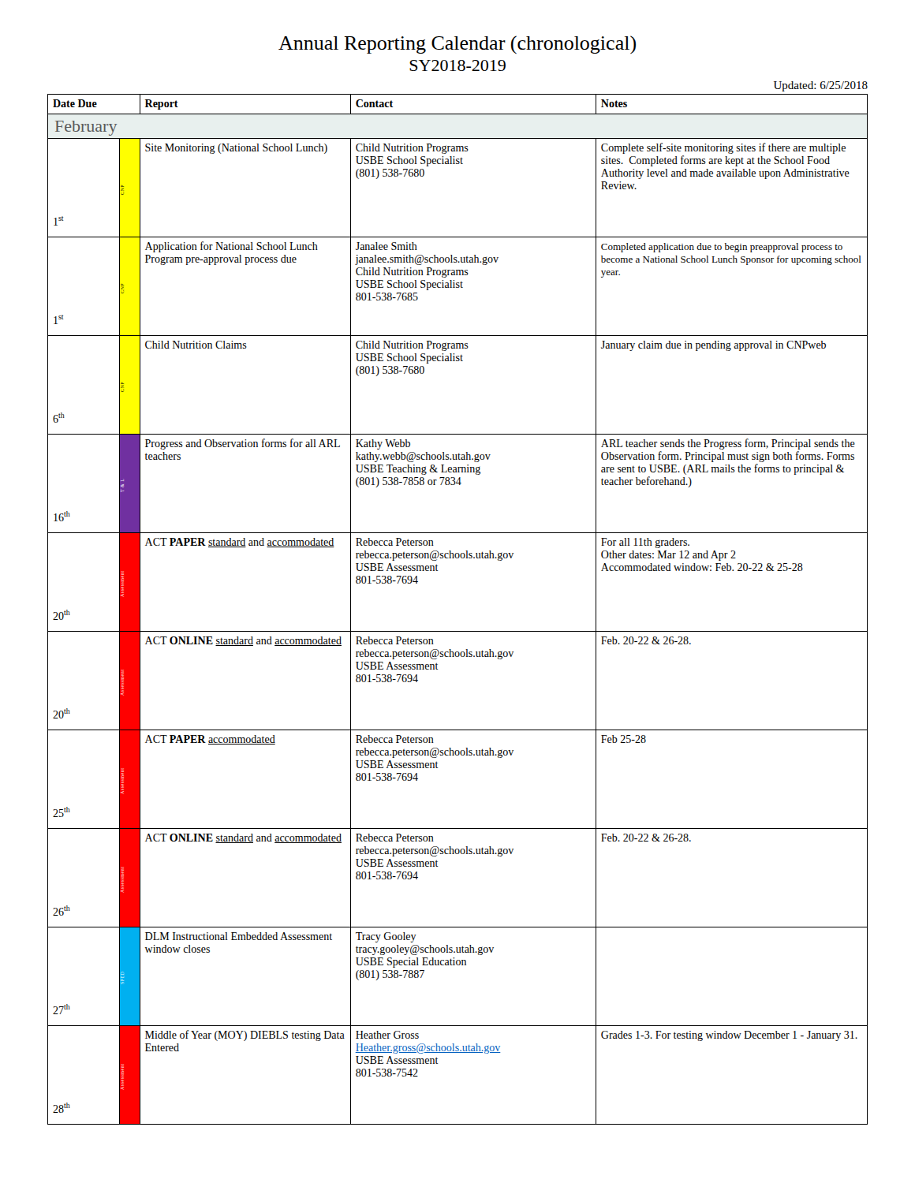Annual Reporting Calendar (chronological)
SY2018-2019
Updated: 6/25/2018
| Date Due | Report | Contact | Notes |
| --- | --- | --- | --- |
| February |
| 1 st | CNP | Site Monitoring (National School Lunch) | Child Nutrition Programs USBE School Specialist (801) 538-7680 | Complete self-site monitoring sites if there are multiple sites. Completed forms are kept at the School Food Authority level and made available upon Administrative Review. |
| 1 st | CNP | Application for National School Lunch Program pre-approval process due | Janalee Smith janalee.smith@schools.utah.gov Child Nutrition Programs USBE School Specialist 801-538-7685 | Completed application due to begin preapproval process to become a National School Lunch Sponsor for upcoming school year. |
| 6 th | CNP | Child Nutrition Claims | Child Nutrition Programs USBE School Specialist (801) 538-7680 | January claim due in pending approval in CNPweb |
| 16 th | T & L | Progress and Observation forms for all ARL teachers | Kathy Webb kathy.webb@schools.utah.gov USBE Teaching & Learning (801) 538-7858 or 7834 | ARL teacher sends the Progress form, Principal sends the Observation form. Principal must sign both forms. Forms are sent to USBE. (ARL mails the forms to principal & teacher beforehand.) |
| 20 th | Assessment | ACT PAPER standard and accommodated | Rebecca Peterson rebecca.peterson@schools.utah.gov USBE Assessment 801-538-7694 | For all 11th graders. Other dates: Mar 12 and Apr 2 Accommodated window: Feb. 20-22 & 25-28 |
| 20 th | Assessment | ACT ONLINE standard and accommodated | Rebecca Peterson rebecca.peterson@schools.utah.gov USBE Assessment 801-538-7694 | Feb. 20-22 & 26-28. |
| 25 th | Assessment | ACT PAPER accommodated | Rebecca Peterson rebecca.peterson@schools.utah.gov USBE Assessment 801-538-7694 | Feb 25-28 |
| 26 th | Assessment | ACT ONLINE standard and accommodated | Rebecca Peterson rebecca.peterson@schools.utah.gov USBE Assessment 801-538-7694 | Feb. 20-22 & 26-28. |
| 27 th | SPED | DLM Instructional Embedded Assessment window closes | Tracy Gooley tracy.gooley@schools.utah.gov USBE Special Education (801) 538-7887 | |
| 28 th | Assessment | Middle of Year (MOY) DIEBLS testing Data Entered | Heather Gross Heather.gross@schools.utah.gov USBE Assessment 801-538-7542 | Grades 1-3. For testing window December 1 - January 31. |